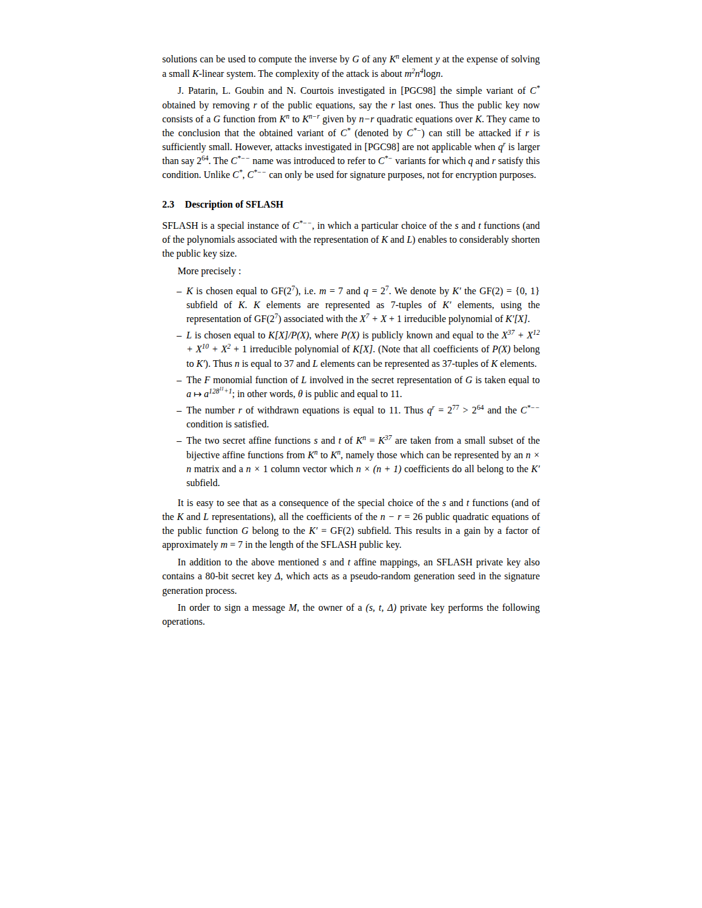solutions can be used to compute the inverse by G of any Kn element y at the expense of solving a small K-linear system. The complexity of the attack is about m2n4 log n.
J. Patarin, L. Goubin and N. Courtois investigated in [PGC98] the simple variant of C* obtained by removing r of the public equations, say the r last ones. Thus the public key now consists of a G function from Kn to Kn−r given by n−r quadratic equations over K. They came to the conclusion that the obtained variant of C* (denoted by C*−) can still be attacked if r is sufficiently small. However, attacks investigated in [PGC98] are not applicable when qr is larger than say 264. The C*−− name was introduced to refer to C*− variants for which q and r satisfy this condition. Unlike C*, C*−− can only be used for signature purposes, not for encryption purposes.
2.3 Description of SFLASH
SFLASH is a special instance of C*−−, in which a particular choice of the s and t functions (and of the polynomials associated with the representation of K and L) enables to considerably shorten the public key size.
More precisely :
K is chosen equal to GF(27), i.e. m = 7 and q = 27. We denote by K′ the GF(2) = {0, 1} subfield of K. K elements are represented as 7-tuples of K′ elements, using the representation of GF(27) associated with the X7 + X + 1 irreducible polynomial of K′[X].
L is chosen equal to K[X]/P(X), where P(X) is publicly known and equal to the X37 + X12 + X10 + X2 + 1 irreducible polynomial of K[X]. (Note that all coefficients of P(X) belong to K′). Thus n is equal to 37 and L elements can be represented as 37-tuples of K elements.
The F monomial function of L involved in the secret representation of G is taken equal to a ↦ a12811+1; in other words, θ is public and equal to 11.
The number r of withdrawn equations is equal to 11. Thus qr = 277 > 264 and the C*−− condition is satisfied.
The two secret affine functions s and t of Kn = K37 are taken from a small subset of the bijective affine functions from Kn to Kn, namely those which can be represented by an n × n matrix and a n × 1 column vector which n × (n + 1) coefficients do all belong to the K′ subfield.
It is easy to see that as a consequence of the special choice of the s and t functions (and of the K and L representations), all the coefficients of the n − r = 26 public quadratic equations of the public function G belong to the K′ = GF(2) subfield. This results in a gain by a factor of approximately m = 7 in the length of the SFLASH public key.
In addition to the above mentioned s and t affine mappings, an SFLASH private key also contains a 80-bit secret key Δ, which acts as a pseudo-random generation seed in the signature generation process.
In order to sign a message M, the owner of a (s, t, Δ) private key performs the following operations.